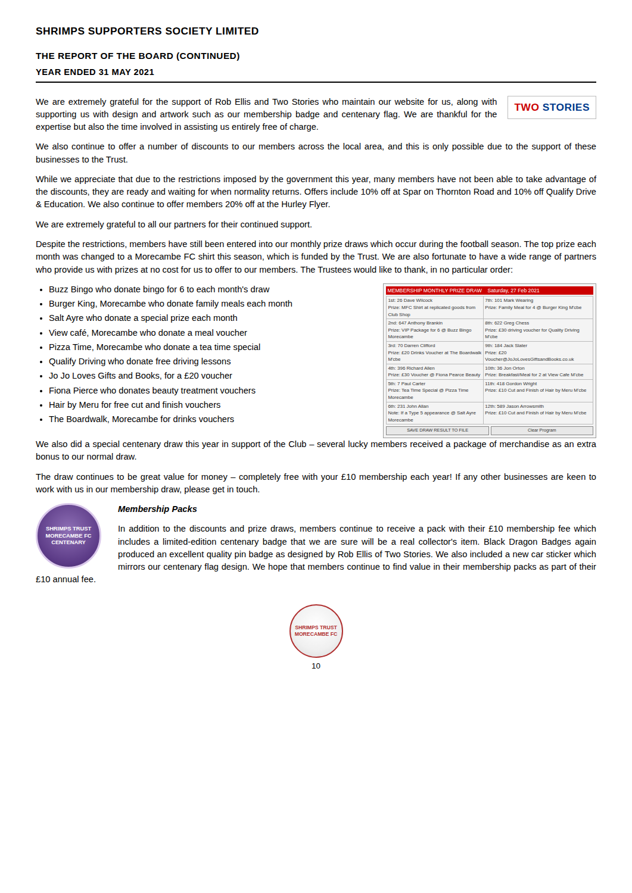SHRIMPS SUPPORTERS SOCIETY LIMITED
THE REPORT OF THE BOARD (CONTINUED)
YEAR ENDED 31 MAY 2021
TWO STORIES
We are extremely grateful for the support of Rob Ellis and Two Stories who maintain our website for us, along with supporting us with design and artwork such as our membership badge and centenary flag. We are thankful for the expertise but also the time involved in assisting us entirely free of charge.
We also continue to offer a number of discounts to our members across the local area, and this is only possible due to the support of these businesses to the Trust.
While we appreciate that due to the restrictions imposed by the government this year, many members have not been able to take advantage of the discounts, they are ready and waiting for when normality returns. Offers include 10% off at Spar on Thornton Road and 10% off Qualify Drive & Education. We also continue to offer members 20% off at the Hurley Flyer.
We are extremely grateful to all our partners for their continued support.
Despite the restrictions, members have still been entered into our monthly prize draws which occur during the football season. The top prize each month was changed to a Morecambe FC shirt this season, which is funded by the Trust. We are also fortunate to have a wide range of partners who provide us with prizes at no cost for us to offer to our members. The Trustees would like to thank, in no particular order:
Buzz Bingo who donate bingo for 6 to each month's draw
Burger King, Morecambe who donate family meals each month
Salt Ayre who donate a special prize each month
View café, Morecambe who donate a meal voucher
Pizza Time, Morecambe who donate a tea time special
Qualify Driving who donate free driving lessons
Jo Jo Loves Gifts and Books, for a £20 voucher
Fiona Pierce who donates beauty treatment vouchers
Hair by Meru for free cut and finish vouchers
The Boardwalk, Morecambe for drinks vouchers
MEMBERSHIP MONTHLY PRIZE DRAW Saturday, 27 Feb 2021
| 1st: 26 Dave Wilcock Prize: MFC Shirt at replicated goods from Club Shop | 7th: 101 Mark Wearing Prize: Family Meal for 4 @ Burger King M'cbe |
| 2nd: 647 Anthony Brankin Prize: VIP Package for 6 @ Buzz Bingo Morecambe | 8th: 622 Greg Chess Prize: £30 driving voucher for Quality Driving M'cbe |
| 3rd: 70 Darren Clifford Prize: £20 Drinks Voucher at The Boardwalk M'cbe | 9th: 184 Jack Slater Prize: £20 Voucher@JoJoLovesGiftsandBooks.co.uk |
| 4th: 396 Richard Allen Prize: £30 Voucher @ Fiona Pearce Beauty | 10th: 36 Jon Orton Prize: Breakfast/Meal for 2 at View Cafe M'cbe |
| 5th: 7 Paul Carter Prize: Tea Time Special @ Pizza Time Morecambe | 11th: 418 Gordon Wright Prize: £10 Cut and Finish of Hair by Meru M'cbe |
| 6th: 231 John Allan Note: If a Type 5 appearance @ Salt Ayre Morecambe | 12th: 589 Jason Arrowsmith Prize: £10 Cut and Finish of Hair by Meru M'cbe |
SAVE DRAW RESULT TO FILE
Clear Program
We also did a special centenary draw this year in support of the Club – several lucky members received a package of merchandise as an extra bonus to our normal draw.
The draw continues to be great value for money – completely free with your £10 membership each year! If any other businesses are keen to work with us in our membership draw, please get in touch.
SHRIMPS TRUST
MORECAMBE FC
CENTENARY
Membership Packs
In addition to the discounts and prize draws, members continue to receive a pack with their £10 membership fee which includes a limited-edition centenary badge that we are sure will be a real collector's item. Black Dragon Badges again produced an excellent quality pin badge as designed by Rob Ellis of Two Stories. We also included a new car sticker which mirrors our centenary flag design. We hope that members continue to find value in their membership packs as part of their £10 annual fee.
SHRIMPS TRUST
MORECAMBE FC
10